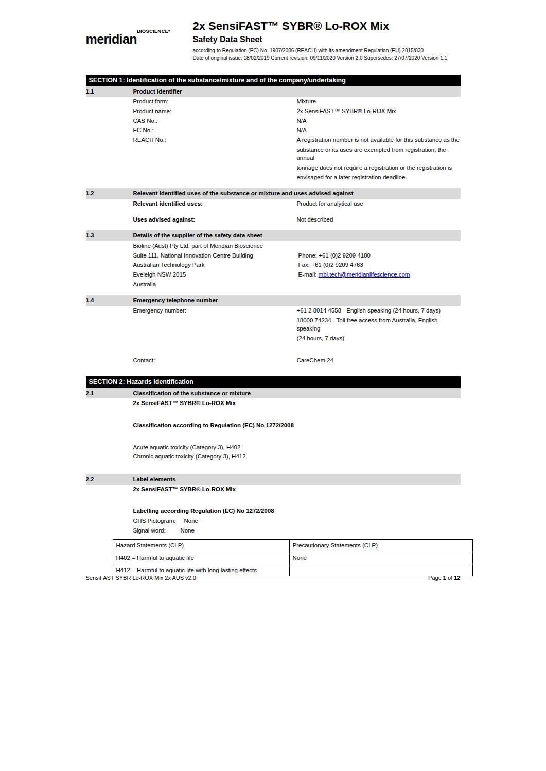meridianBIOSCIENCE*
2x SensiFAST™ SYBR® Lo-ROX Mix
Safety Data Sheet
according to Regulation (EC) No. 1907/2006 (REACH) with its amendment Regulation (EU) 2015/830
Date of original issue: 18/02/2019 Current revision: 09/11/2020 Version 2.0 Supersedes: 27/07/2020 Version 1.1
SECTION 1: Identification of the substance/mixture and of the company/undertaking
| 1.1 | Product identifier |
| | Product form: | Mixture |
| | Product name: | 2x SensiFAST™ SYBR® Lo-ROX Mix |
| | CAS No.: | N/A |
| | EC No.: | N/A |
| | REACH No.: | A registration number is not available for this substance as the |
| | | substance or its uses are exempted from registration, the annual |
| | | tonnage does not require a registration or the registration is |
| | | envisaged for a later registration deadline. |
| 1.2 | Relevant identified uses of the substance or mixture and uses advised against |
| | Relevant identified uses: | Product for analytical use |
| | Uses advised against: | Not described |
| 1.3 | Details of the supplier of the safety data sheet |
| | Bioline (Aust) Pty Ltd, part of Meridian Bioscience | |
| | Suite 111, National Innovation Centre Building | Phone: +61 (0)2 9209 4180 |
| | Australian Technology Park | Fax: +61 (0)2 9209 4763 |
| | Eveleigh NSW 2015 | E-mail: mbi.tech@meridianlifescience.com |
| | Australia | |
| 1.4 | Emergency telephone number |
| | Emergency number: | +61 2 8014 4558 - English speaking (24 hours, 7 days) |
| | | 18000 74234 - Toll free access from Australia, English speaking |
| | | (24 hours, 7 days) |
| | Contact: | CareChem 24 |
SECTION 2: Hazards identification
| 2.1 | Classification of the substance or mixture |
| | 2x SensiFAST™ SYBR® Lo-ROX Mix |
| | Classification according to Regulation (EC) No 1272/2008 |
| | Acute aquatic toxicity (Category 3), H402 |
| | Chronic aquatic toxicity (Category 3), H412 |
| 2.2 | Label elements |
| | 2x SensiFAST™ SYBR® Lo-ROX Mix |
| | Labelling according Regulation (EC) No 1272/2008 |
| | GHS Pictogram: None |
| | Signal word: None |
| Hazard Statements (CLP) | Precautionary Statements (CLP) |
| H402 – Harmful to aquatic life | None |
| H412 – Harmful to aquatic life with long lasting effects | |
SensiFAST SYBR Lo-ROX Mix 2x AUS v2.0
Page 1 of 12